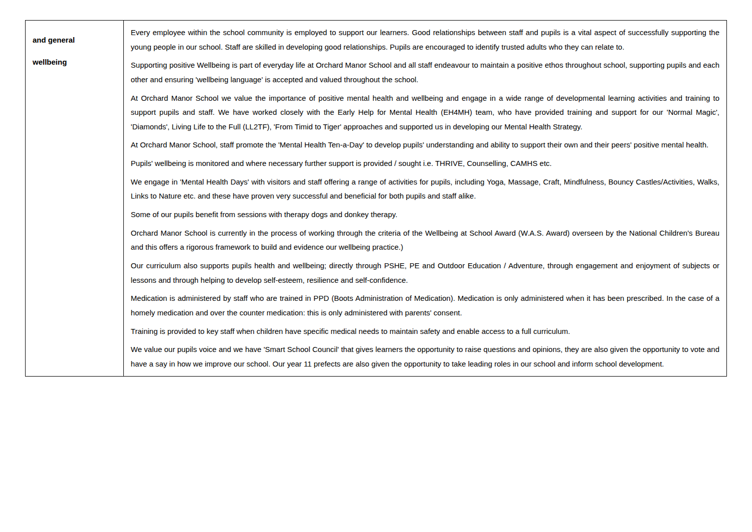| and general wellbeing | Every employee within the school community is employed to support our learners. Good relationships between staff and pupils is a vital aspect of successfully supporting the young people in our school. Staff are skilled in developing good relationships. Pupils are encouraged to identify trusted adults who they can relate to. Supporting positive Wellbeing is part of everyday life at Orchard Manor School and all staff endeavour to maintain a positive ethos throughout school, supporting pupils and each other and ensuring 'wellbeing language' is accepted and valued throughout the school. At Orchard Manor School we value the importance of positive mental health and wellbeing and engage in a wide range of developmental learning activities and training to support pupils and staff. We have worked closely with the Early Help for Mental Health (EH4MH) team, who have provided training and support for our 'Normal Magic', 'Diamonds', Living Life to the Full (LL2TF), 'From Timid to Tiger' approaches and supported us in developing our Mental Health Strategy. At Orchard Manor School, staff promote the 'Mental Health Ten-a-Day' to develop pupils' understanding and ability to support their own and their peers' positive mental health. Pupils' wellbeing is monitored and where necessary further support is provided / sought i.e. THRIVE, Counselling, CAMHS etc. We engage in 'Mental Health Days' with visitors and staff offering a range of activities for pupils, including Yoga, Massage, Craft, Mindfulness, Bouncy Castles/Activities, Walks, Links to Nature etc. and these have proven very successful and beneficial for both pupils and staff alike. Some of our pupils benefit from sessions with therapy dogs and donkey therapy. Orchard Manor School is currently in the process of working through the criteria of the Wellbeing at School Award (W.A.S. Award) overseen by the National Children's Bureau and this offers a rigorous framework to build and evidence our wellbeing practice.) Our curriculum also supports pupils health and wellbeing; directly through PSHE, PE and Outdoor Education / Adventure, through engagement and enjoyment of subjects or lessons and through helping to develop self-esteem, resilience and self-confidence. Medication is administered by staff who are trained in PPD (Boots Administration of Medication). Medication is only administered when it has been prescribed. In the case of a homely medication and over the counter medication: this is only administered with parents' consent. Training is provided to key staff when children have specific medical needs to maintain safety and enable access to a full curriculum. We value our pupils voice and we have 'Smart School Council' that gives learners the opportunity to raise questions and opinions, they are also given the opportunity to vote and have a say in how we improve our school. Our year 11 prefects are also given the opportunity to take leading roles in our school and inform school development. |